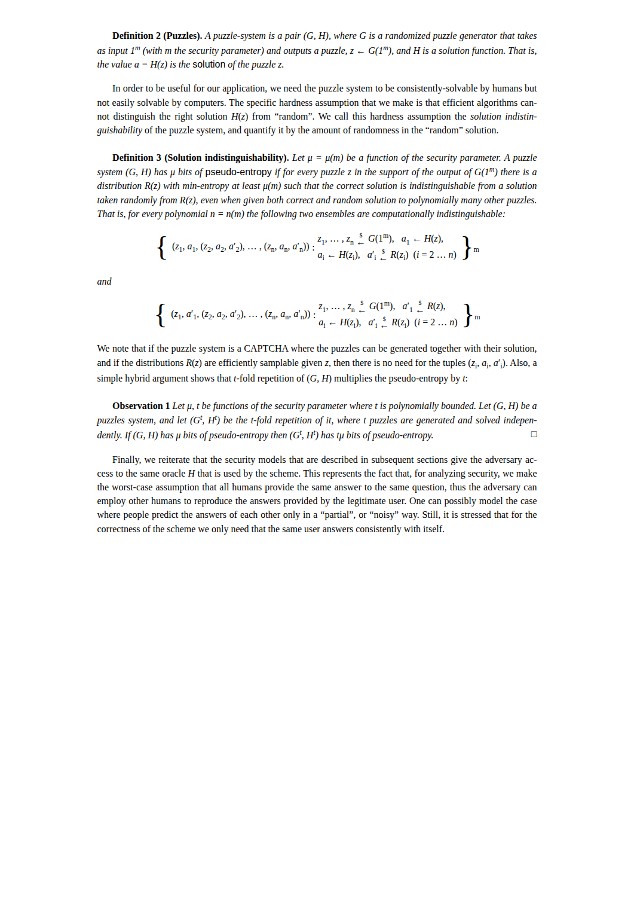Definition 2 (Puzzles). A puzzle-system is a pair (G, H), where G is a randomized puzzle generator that takes as input 1m (with m the security parameter) and outputs a puzzle, z ← G(1m), and H is a solution function. That is, the value a = H(z) is the solution of the puzzle z.
In order to be useful for our application, we need the puzzle system to be consistently-solvable by humans but not easily solvable by computers. The specific hardness assumption that we make is that efficient algorithms cannot distinguish the right solution H(z) from “random”. We call this hardness assumption the solution indistinguishability of the puzzle system, and quantify it by the amount of randomness in the “random” solution.
Definition 3 (Solution indistinguishability). Let μ = μ(m) be a function of the security parameter. A puzzle system (G, H) has μ bits of pseudo-entropy if for every puzzle z in the support of the output of G(1m) there is a distribution R(z) with min-entropy at least μ(m) such that the correct solution is indistinguishable from a solution taken randomly from R(z), even when given both correct and random solution to polynomially many other puzzles. That is, for every polynomial n = n(m) the following two ensembles are computationally indistinguishable:
{
| ( z 1 , a 1 , ( z 2 , a 2 , a ′ 2 ), … , ( z n , a n , a ′ n )) | : | z 1 , … , z n $ ← G (1 m ), a 1 ← H ( z ), a i ← H ( z i ), a ′ i $ ← R ( z i ) ( i = 2 … n ) |
}m
and
{
| ( z 1 , a ′ 1 , ( z 2 , a 2 , a ′ 2 ), … , ( z n , a n , a ′ n )) | : | z 1 , … , z n $ ← G (1 m ), a ′ 1 $ ← R ( z ), a i ← H ( z i ), a ′ i $ ← R ( z i ) ( i = 2 … n ) |
}m
We note that if the puzzle system is a CAPTCHA where the puzzles can be generated together with their solution, and if the distributions R(z) are efficiently samplable given z, then there is no need for the tuples (zi, ai, a′i). Also, a simple hybrid argument shows that t-fold repetition of (G, H) multiplies the pseudo-entropy by t:
Observation 1 Let μ, t be functions of the security parameter where t is polynomially bounded. Let (G, H) be a puzzles system, and let (Gt, Ht) be the t-fold repetition of it, where t puzzles are generated and solved independently. If (G, H) has μ bits of pseudo-entropy then (Gt, Ht) has tμ bits of pseudo-entropy. □
Finally, we reiterate that the security models that are described in subsequent sections give the adversary access to the same oracle H that is used by the scheme. This represents the fact that, for analyzing security, we make the worst-case assumption that all humans provide the same answer to the same question, thus the adversary can employ other humans to reproduce the answers provided by the legitimate user. One can possibly model the case where people predict the answers of each other only in a “partial”, or “noisy” way. Still, it is stressed that for the correctness of the scheme we only need that the same user answers consistently with itself.